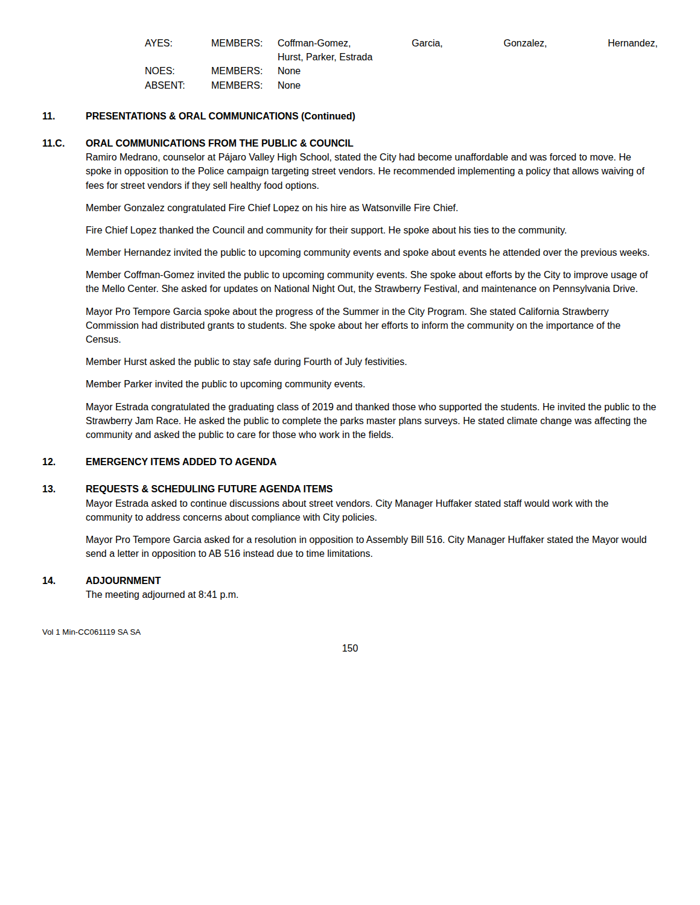AYES:
MEMBERS:
Coffman-Gomez, Garcia, Gonzalez, Hernandez,
Hurst, Parker, Estrada
NOES:
MEMBERS:
None
ABSENT:
MEMBERS:
None
11.
PRESENTATIONS & ORAL COMMUNICATIONS (Continued)
11.C.
ORAL COMMUNICATIONS FROM THE PUBLIC & COUNCIL
Ramiro Medrano, counselor at Pájaro Valley High School, stated the City had become unaffordable and was forced to move. He spoke in opposition to the Police campaign targeting street vendors. He recommended implementing a policy that allows waiving of fees for street vendors if they sell healthy food options.
Member Gonzalez congratulated Fire Chief Lopez on his hire as Watsonville Fire Chief.
Fire Chief Lopez thanked the Council and community for their support. He spoke about his ties to the community.
Member Hernandez invited the public to upcoming community events and spoke about events he attended over the previous weeks.
Member Coffman-Gomez invited the public to upcoming community events. She spoke about efforts by the City to improve usage of the Mello Center. She asked for updates on National Night Out, the Strawberry Festival, and maintenance on Pennsylvania Drive.
Mayor Pro Tempore Garcia spoke about the progress of the Summer in the City Program. She stated California Strawberry Commission had distributed grants to students. She spoke about her efforts to inform the community on the importance of the Census.
Member Hurst asked the public to stay safe during Fourth of July festivities.
Member Parker invited the public to upcoming community events.
Mayor Estrada congratulated the graduating class of 2019 and thanked those who supported the students. He invited the public to the Strawberry Jam Race. He asked the public to complete the parks master plans surveys. He stated climate change was affecting the community and asked the public to care for those who work in the fields.
12.
EMERGENCY ITEMS ADDED TO AGENDA
13.
REQUESTS & SCHEDULING FUTURE AGENDA ITEMS
Mayor Estrada asked to continue discussions about street vendors. City Manager Huffaker stated staff would work with the community to address concerns about compliance with City policies.
Mayor Pro Tempore Garcia asked for a resolution in opposition to Assembly Bill 516. City Manager Huffaker stated the Mayor would send a letter in opposition to AB 516 instead due to time limitations.
14.
ADJOURNMENT
The meeting adjourned at 8:41 p.m.
Vol 1 Min-CC061119 SA SA
150